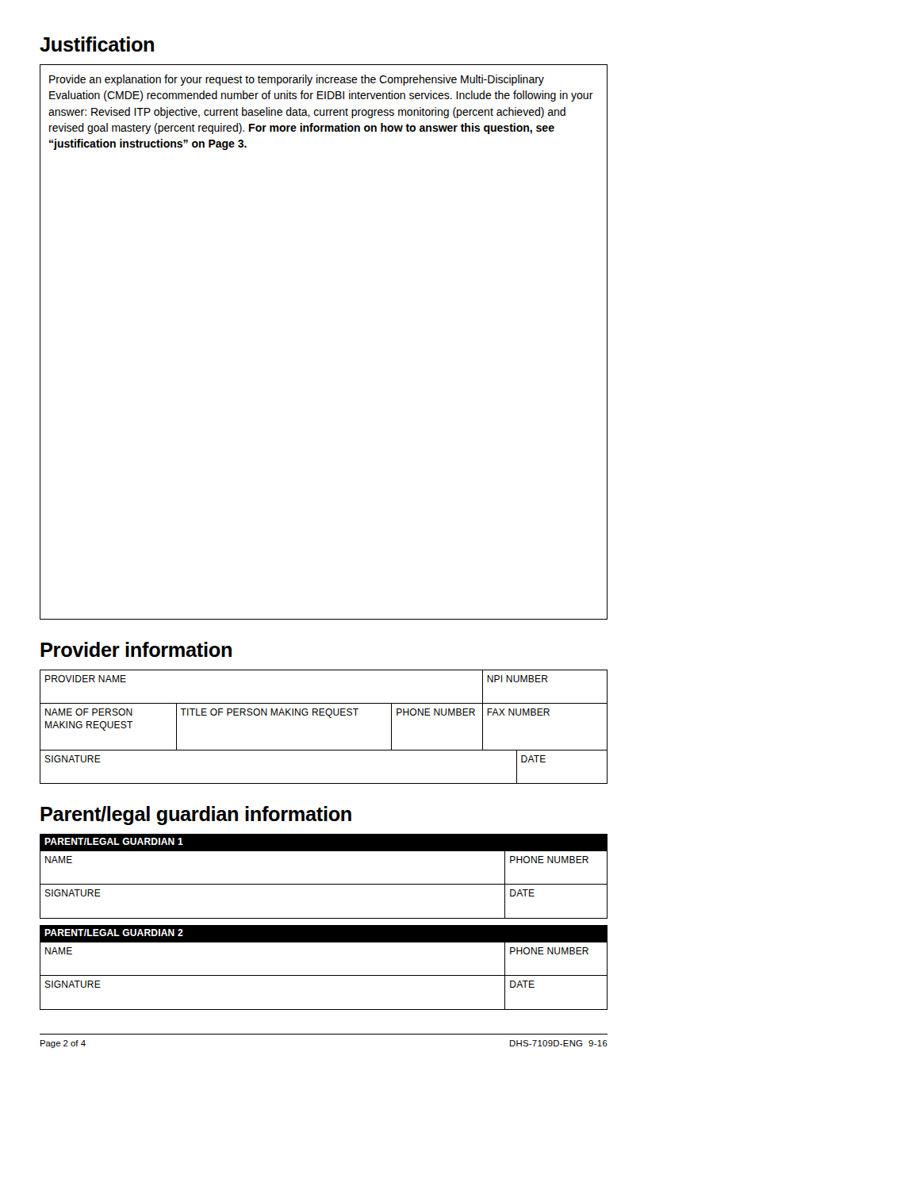Justification
Provide an explanation for your request to temporarily increase the Comprehensive Multi-Disciplinary Evaluation (CMDE) recommended number of units for EIDBI intervention services. Include the following in your answer: Revised ITP objective, current baseline data, current progress monitoring (percent achieved) and revised goal mastery (percent required). For more information on how to answer this question, see “justification instructions” on Page 3.
Provider information
| PROVIDER NAME | NPI NUMBER |
| NAME OF PERSON MAKING REQUEST | TITLE OF PERSON MAKING REQUEST | PHONE NUMBER | FAX NUMBER |
| SIGNATURE | DATE |
Parent/legal guardian information
| PARENT/LEGAL GUARDIAN 1 |
| NAME | PHONE NUMBER |
| SIGNATURE | DATE |
| PARENT/LEGAL GUARDIAN 2 |
| NAME | PHONE NUMBER |
| SIGNATURE | DATE |
Page 2 of 4 DHS-7109D-ENG 9-16